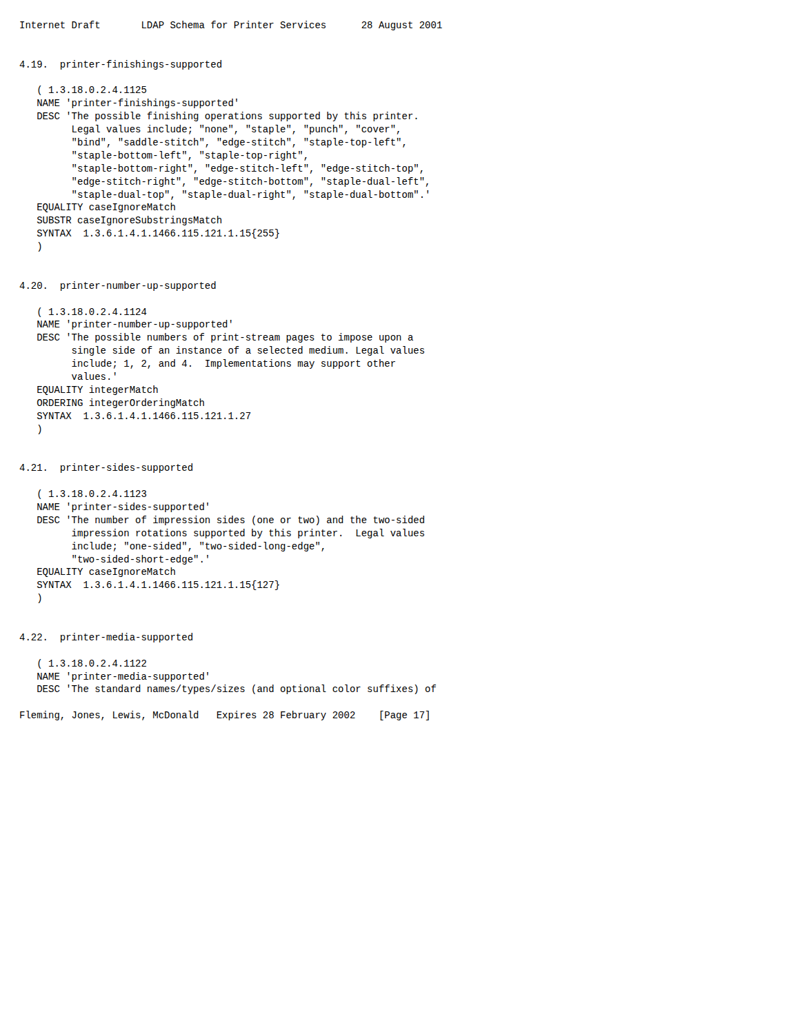Internet Draft       LDAP Schema for Printer Services      28 August 2001


4.19.  printer-finishings-supported

   ( 1.3.18.0.2.4.1125
   NAME 'printer-finishings-supported'
   DESC 'The possible finishing operations supported by this printer.
         Legal values include; "none", "staple", "punch", "cover",
         "bind", "saddle-stitch", "edge-stitch", "staple-top-left",
         "staple-bottom-left", "staple-top-right",
         "staple-bottom-right", "edge-stitch-left", "edge-stitch-top",
         "edge-stitch-right", "edge-stitch-bottom", "staple-dual-left",
         "staple-dual-top", "staple-dual-right", "staple-dual-bottom".'
   EQUALITY caseIgnoreMatch
   SUBSTR caseIgnoreSubstringsMatch
   SYNTAX  1.3.6.1.4.1.1466.115.121.1.15{255}
   )


4.20.  printer-number-up-supported

   ( 1.3.18.0.2.4.1124
   NAME 'printer-number-up-supported'
   DESC 'The possible numbers of print-stream pages to impose upon a
         single side of an instance of a selected medium. Legal values
         include; 1, 2, and 4.  Implementations may support other
         values.'
   EQUALITY integerMatch
   ORDERING integerOrderingMatch
   SYNTAX  1.3.6.1.4.1.1466.115.121.1.27
   )


4.21.  printer-sides-supported

   ( 1.3.18.0.2.4.1123
   NAME 'printer-sides-supported'
   DESC 'The number of impression sides (one or two) and the two-sided
         impression rotations supported by this printer.  Legal values
         include; "one-sided", "two-sided-long-edge",
         "two-sided-short-edge".'
   EQUALITY caseIgnoreMatch
   SYNTAX  1.3.6.1.4.1.1466.115.121.1.15{127}
   )


4.22.  printer-media-supported

   ( 1.3.18.0.2.4.1122
   NAME 'printer-media-supported'
   DESC 'The standard names/types/sizes (and optional color suffixes) of

Fleming, Jones, Lewis, McDonald   Expires 28 February 2002    [Page 17]